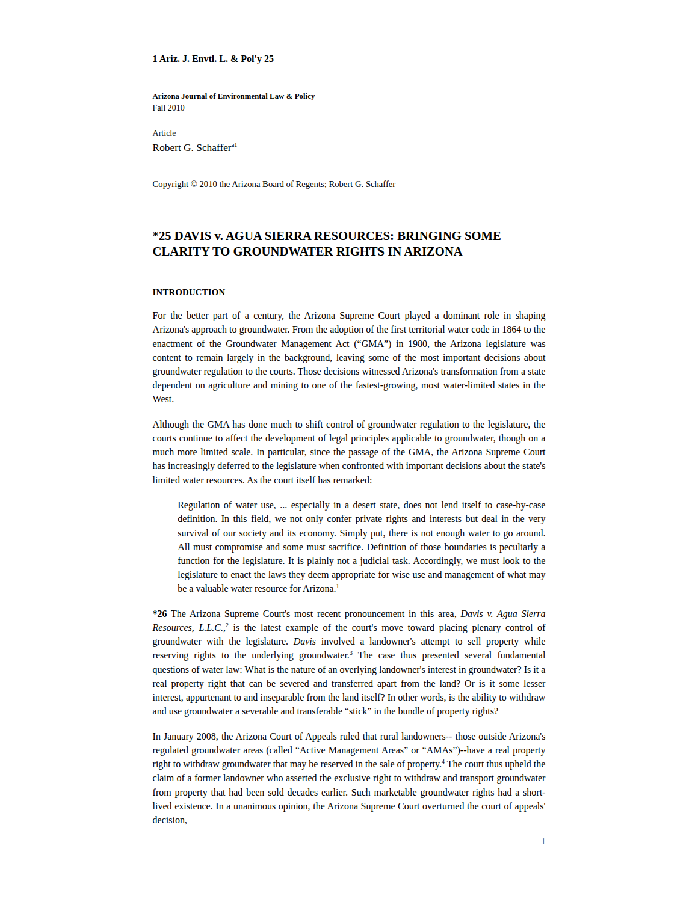1 Ariz. J. Envtl. L. & Pol'y 25
Arizona Journal of Environmental Law & Policy
Fall 2010
Article
Robert G. Schaffera1
Copyright © 2010 the Arizona Board of Regents; Robert G. Schaffer
*25 DAVIS v. AGUA SIERRA RESOURCES: BRINGING SOME CLARITY TO GROUNDWATER RIGHTS IN ARIZONA
INTRODUCTION
For the better part of a century, the Arizona Supreme Court played a dominant role in shaping Arizona's approach to groundwater. From the adoption of the first territorial water code in 1864 to the enactment of the Groundwater Management Act (“GMA”) in 1980, the Arizona legislature was content to remain largely in the background, leaving some of the most important decisions about groundwater regulation to the courts. Those decisions witnessed Arizona's transformation from a state dependent on agriculture and mining to one of the fastest-growing, most water-limited states in the West.
Although the GMA has done much to shift control of groundwater regulation to the legislature, the courts continue to affect the development of legal principles applicable to groundwater, though on a much more limited scale. In particular, since the passage of the GMA, the Arizona Supreme Court has increasingly deferred to the legislature when confronted with important decisions about the state's limited water resources. As the court itself has remarked:
Regulation of water use, ... especially in a desert state, does not lend itself to case-by-case definition. In this field, we not only confer private rights and interests but deal in the very survival of our society and its economy. Simply put, there is not enough water to go around. All must compromise and some must sacrifice. Definition of those boundaries is peculiarly a function for the legislature. It is plainly not a judicial task. Accordingly, we must look to the legislature to enact the laws they deem appropriate for wise use and management of what may be a valuable water resource for Arizona.1
*26 The Arizona Supreme Court's most recent pronouncement in this area, Davis v. Agua Sierra Resources, L.L.C.,2 is the latest example of the court's move toward placing plenary control of groundwater with the legislature. Davis involved a landowner's attempt to sell property while reserving rights to the underlying groundwater.3 The case thus presented several fundamental questions of water law: What is the nature of an overlying landowner's interest in groundwater? Is it a real property right that can be severed and transferred apart from the land? Or is it some lesser interest, appurtenant to and inseparable from the land itself? In other words, is the ability to withdraw and use groundwater a severable and transferable “stick” in the bundle of property rights?
In January 2008, the Arizona Court of Appeals ruled that rural landowners-- those outside Arizona's regulated groundwater areas (called “Active Management Areas” or “AMAs”)--have a real property right to withdraw groundwater that may be reserved in the sale of property.4 The court thus upheld the claim of a former landowner who asserted the exclusive right to withdraw and transport groundwater from property that had been sold decades earlier. Such marketable groundwater rights had a short-lived existence. In a unanimous opinion, the Arizona Supreme Court overturned the court of appeals' decision,
1